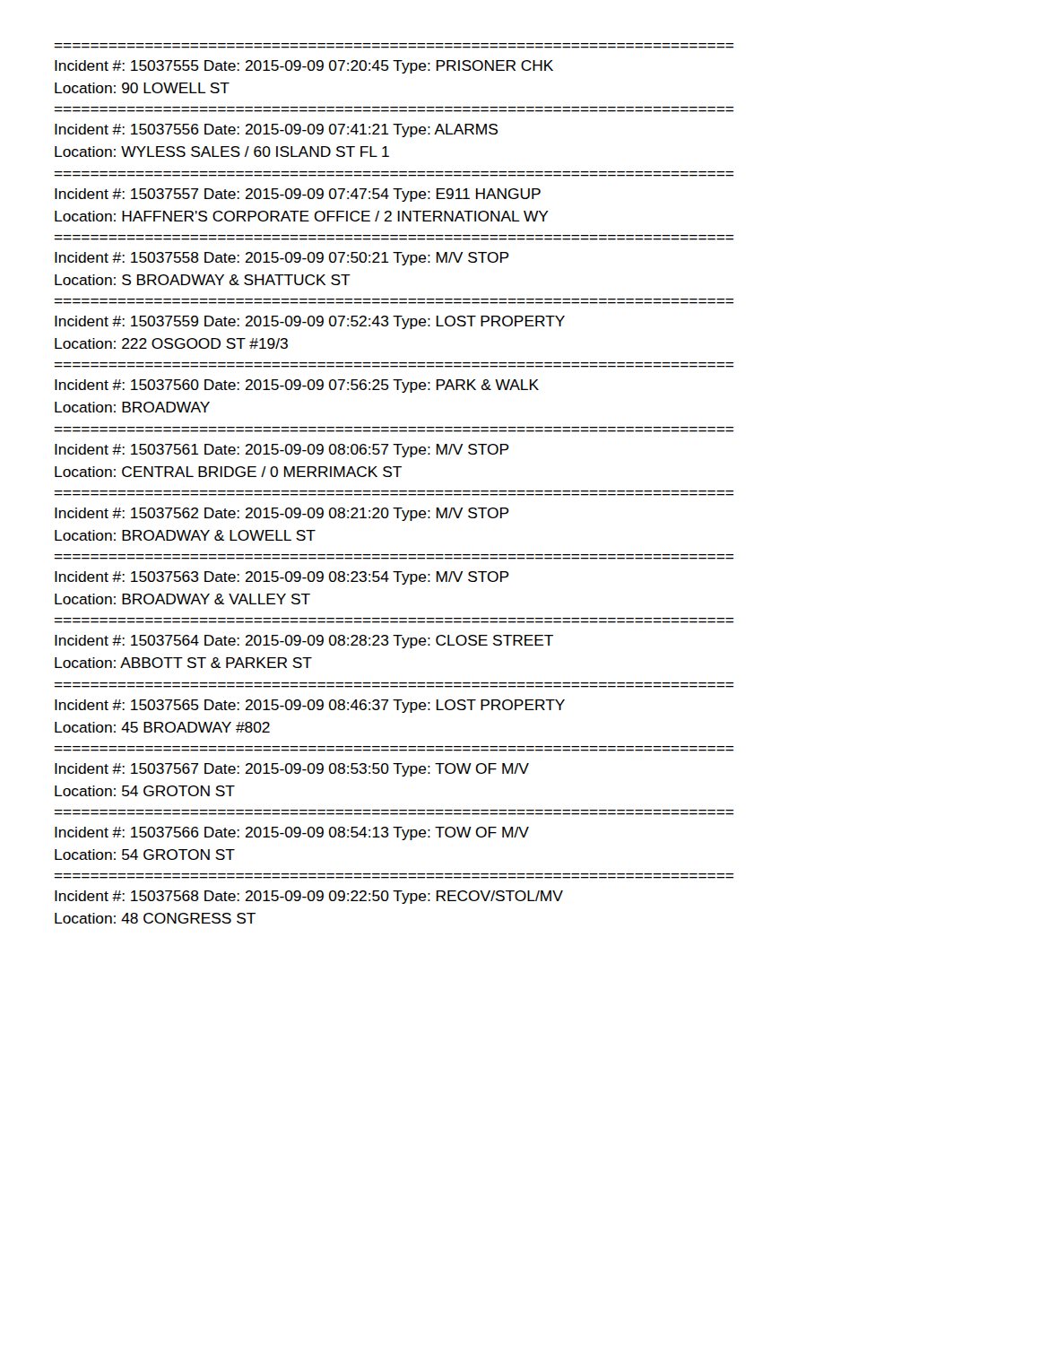===========================================================================
Incident #: 15037555 Date: 2015-09-09 07:20:45 Type: PRISONER CHK
Location: 90 LOWELL ST
===========================================================================
Incident #: 15037556 Date: 2015-09-09 07:41:21 Type: ALARMS
Location: WYLESS SALES / 60 ISLAND ST FL 1
===========================================================================
Incident #: 15037557 Date: 2015-09-09 07:47:54 Type: E911 HANGUP
Location: HAFFNER'S CORPORATE OFFICE / 2 INTERNATIONAL WY
===========================================================================
Incident #: 15037558 Date: 2015-09-09 07:50:21 Type: M/V STOP
Location: S BROADWAY & SHATTUCK ST
===========================================================================
Incident #: 15037559 Date: 2015-09-09 07:52:43 Type: LOST PROPERTY
Location: 222 OSGOOD ST #19/3
===========================================================================
Incident #: 15037560 Date: 2015-09-09 07:56:25 Type: PARK & WALK
Location: BROADWAY
===========================================================================
Incident #: 15037561 Date: 2015-09-09 08:06:57 Type: M/V STOP
Location: CENTRAL BRIDGE / 0 MERRIMACK ST
===========================================================================
Incident #: 15037562 Date: 2015-09-09 08:21:20 Type: M/V STOP
Location: BROADWAY & LOWELL ST
===========================================================================
Incident #: 15037563 Date: 2015-09-09 08:23:54 Type: M/V STOP
Location: BROADWAY & VALLEY ST
===========================================================================
Incident #: 15037564 Date: 2015-09-09 08:28:23 Type: CLOSE STREET
Location: ABBOTT ST & PARKER ST
===========================================================================
Incident #: 15037565 Date: 2015-09-09 08:46:37 Type: LOST PROPERTY
Location: 45 BROADWAY #802
===========================================================================
Incident #: 15037567 Date: 2015-09-09 08:53:50 Type: TOW OF M/V
Location: 54 GROTON ST
===========================================================================
Incident #: 15037566 Date: 2015-09-09 08:54:13 Type: TOW OF M/V
Location: 54 GROTON ST
===========================================================================
Incident #: 15037568 Date: 2015-09-09 09:22:50 Type: RECOV/STOL/MV
Location: 48 CONGRESS ST